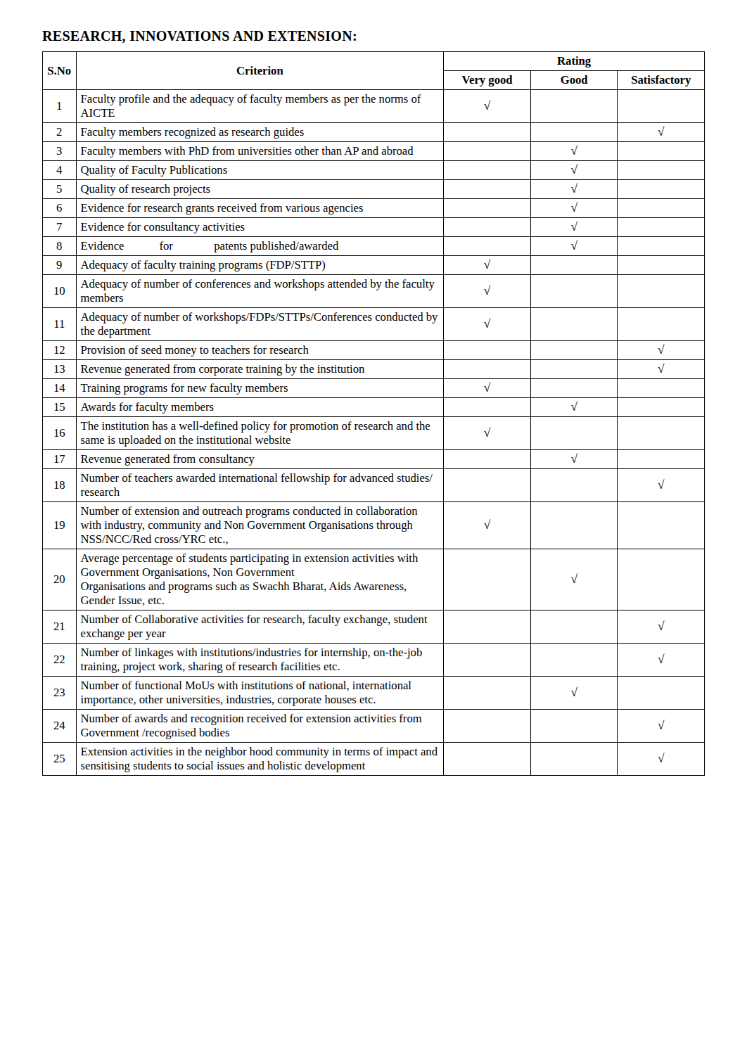RESEARCH, INNOVATIONS AND EXTENSION:
| S.No | Criterion | Rating |
| --- | --- | --- |
| Very good | Good | Satisfactory |
| 1 | Faculty profile and the adequacy of faculty members as per the norms of AICTE | √ | | |
| 2 | Faculty members recognized as research guides | | | √ |
| 3 | Faculty members with PhD from universities other than AP and abroad | | √ | |
| 4 | Quality of Faculty Publications | | √ | |
| 5 | Quality of research projects | | √ | |
| 6 | Evidence for research grants received from various agencies | | √ | |
| 7 | Evidence for consultancy activities | | √ | |
| 8 | Evidence for patents published/awarded | | √ | |
| 9 | Adequacy of faculty training programs (FDP/STTP) | √ | | |
| 10 | Adequacy of number of conferences and workshops attended by the faculty members | √ | | |
| 11 | Adequacy of number of workshops/FDPs/STTPs/Conferences conducted by the department | √ | | |
| 12 | Provision of seed money to teachers for research | | | √ |
| 13 | Revenue generated from corporate training by the institution | | | √ |
| 14 | Training programs for new faculty members | √ | | |
| 15 | Awards for faculty members | | √ | |
| 16 | The institution has a well-defined policy for promotion of research and the same is uploaded on the institutional website | √ | | |
| 17 | Revenue generated from consultancy | | √ | |
| 18 | Number of teachers awarded international fellowship for advanced studies/ research | | | √ |
| 19 | Number of extension and outreach programs conducted in collaboration with industry, community and Non Government Organisations through NSS/NCC/Red cross/YRC etc., | √ | | |
| 20 | Average percentage of students participating in extension activities with Government Organisations, Non Government Organisations and programs such as Swachh Bharat, Aids Awareness, Gender Issue, etc. | | √ | |
| 21 | Number of Collaborative activities for research, faculty exchange, student exchange per year | | | √ |
| 22 | Number of linkages with institutions/industries for internship, on-the-job training, project work, sharing of research facilities etc. | | | √ |
| 23 | Number of functional MoUs with institutions of national, international importance, other universities, industries, corporate houses etc. | | √ | |
| 24 | Number of awards and recognition received for extension activities from Government /recognised bodies | | | √ |
| 25 | Extension activities in the neighbor hood community in terms of impact and sensitising students to social issues and holistic development | | | √ |